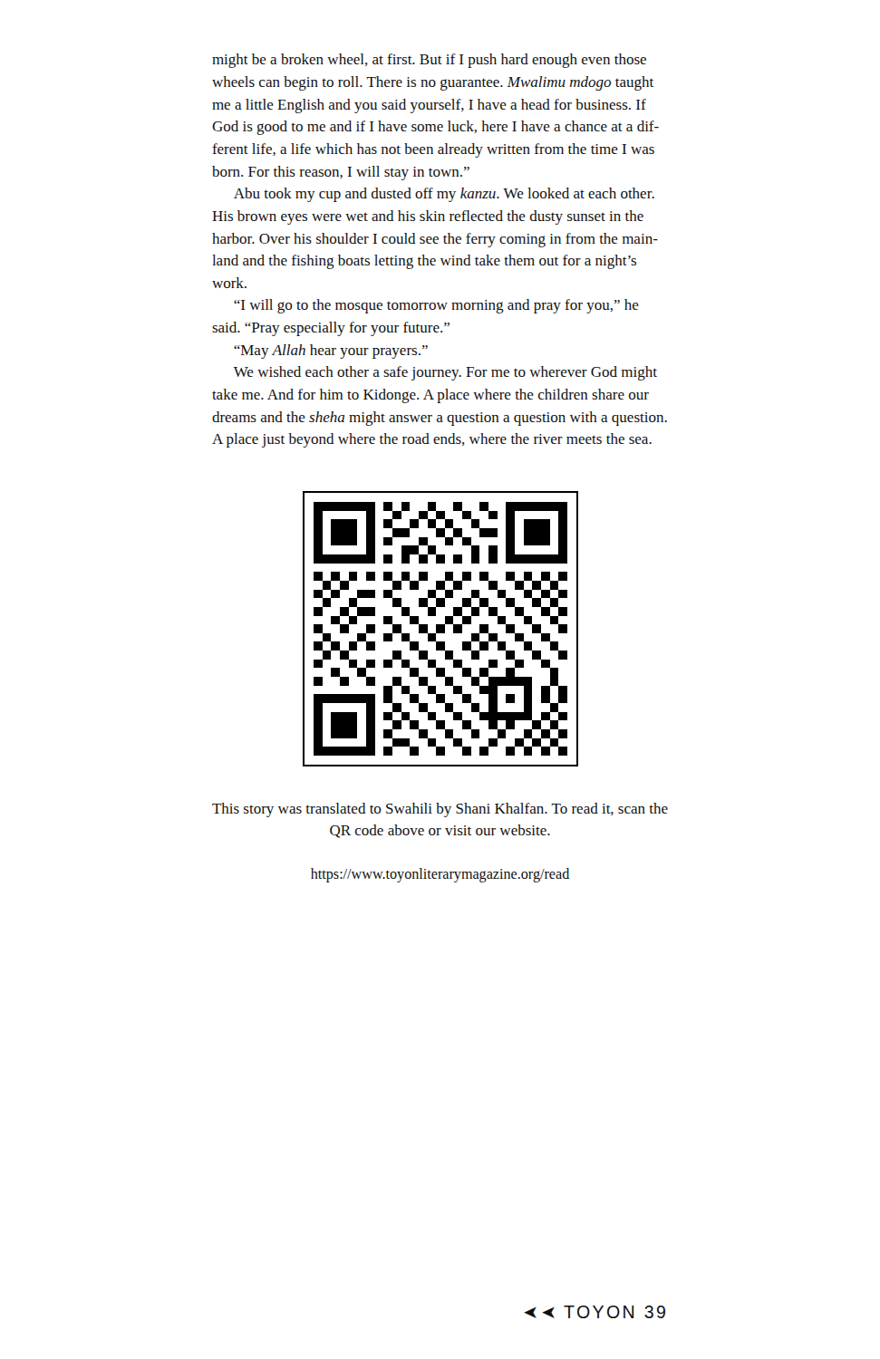might be a broken wheel, at first. But if I push hard enough even those wheels can begin to roll. There is no guarantee. Mwalimu mdogo taught me a little English and you said yourself, I have a head for business. If God is good to me and if I have some luck, here I have a chance at a different life, a life which has not been already written from the time I was born. For this reason, I will stay in town.”
Abu took my cup and dusted off my kanzu. We looked at each other. His brown eyes were wet and his skin reflected the dusty sunset in the harbor. Over his shoulder I could see the ferry coming in from the mainland and the fishing boats letting the wind take them out for a night’s work.
“I will go to the mosque tomorrow morning and pray for you,” he said. “Pray especially for your future.”
“May Allah hear your prayers.”
We wished each other a safe journey. For me to wherever God might take me. And for him to Kidonge. A place where the children share our dreams and the sheha might answer a question a question with a question. A place just beyond where the road ends, where the river meets the sea.
This story was translated to Swahili by Shani Khalfan. To read it, scan the QR code above or visit our website.
https://www.toyonliterarymagazine.org/read
➤➤TOYON 39